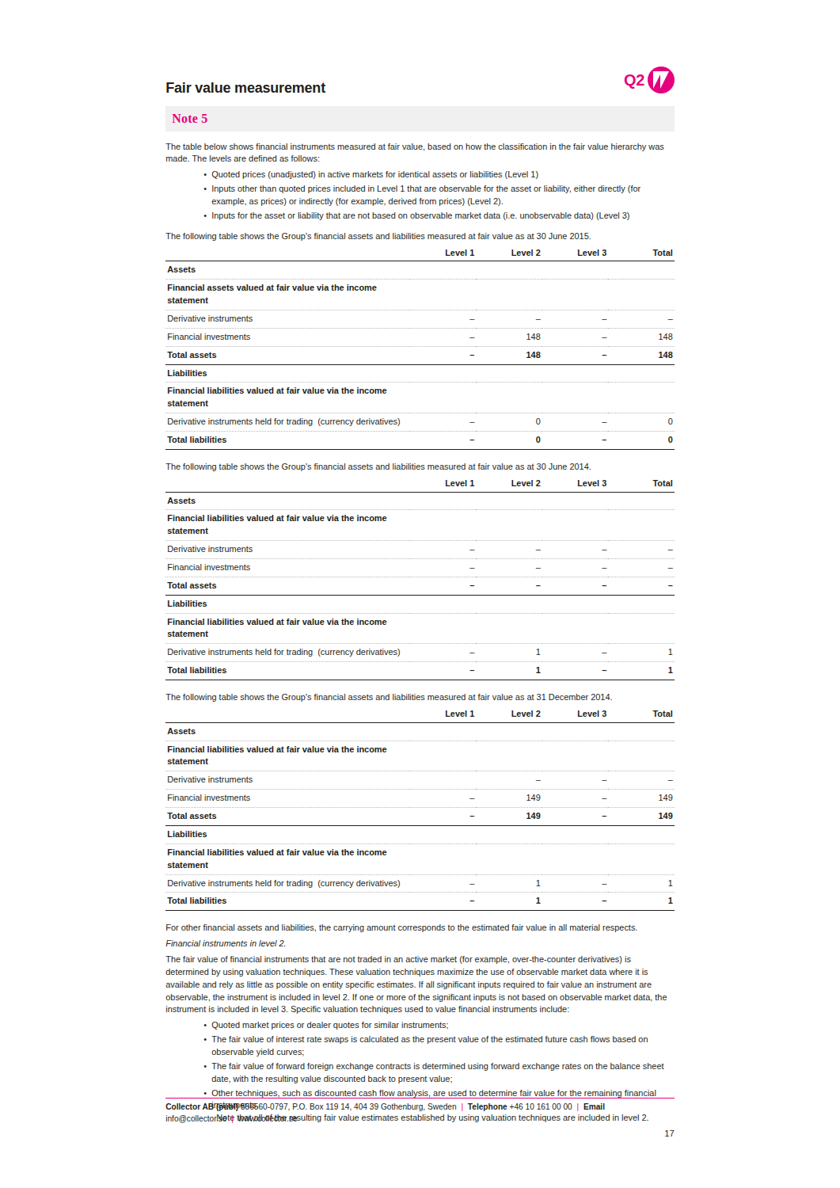Fair value measurement
Q2
Note 5
The table below shows financial instruments measured at fair value, based on how the classification in the fair value hierarchy was made. The levels are defined as follows:
Quoted prices (unadjusted) in active markets for identical assets or liabilities (Level 1)
Inputs other than quoted prices included in Level 1 that are observable for the asset or liability, either directly (for example, as prices) or indirectly (for example, derived from prices) (Level 2).
Inputs for the asset or liability that are not based on observable market data (i.e. unobservable data) (Level 3)
The following table shows the Group's financial assets and liabilities measured at fair value as at 30 June 2015.
| | Level 1 | Level 2 | Level 3 | Total |
| --- | --- | --- | --- | --- |
| Assets | | | | |
| Financial assets valued at fair value via the income statement | | | | |
| Derivative instruments | – | – | – | – |
| Financial investments | – | 148 | – | 148 |
| Total assets | – | 148 | – | 148 |
| Liabilities | | | | |
| Financial liabilities valued at fair value via the income statement | | | | |
| Derivative instruments held for trading (currency derivatives) | – | 0 | – | 0 |
| Total liabilities | – | 0 | – | 0 |
The following table shows the Group's financial assets and liabilities measured at fair value as at 30 June 2014.
| | Level 1 | Level 2 | Level 3 | Total |
| --- | --- | --- | --- | --- |
| Assets | | | | |
| Financial liabilities valued at fair value via the income statement | | | | |
| Derivative instruments | – | – | – | – |
| Financial investments | – | – | – | – |
| Total assets | – | – | – | – |
| Liabilities | | | | |
| Financial liabilities valued at fair value via the income statement | | | | |
| Derivative instruments held for trading (currency derivatives) | – | 1 | – | 1 |
| Total liabilities | – | 1 | – | 1 |
The following table shows the Group's financial assets and liabilities measured at fair value as at 31 December 2014.
| | Level 1 | Level 2 | Level 3 | Total |
| --- | --- | --- | --- | --- |
| Assets | | | | |
| Financial liabilities valued at fair value via the income statement | | | | |
| Derivative instruments | | – | – | – |
| Financial investments | – | 149 | – | 149 |
| Total assets | – | 149 | – | 149 |
| Liabilities | | | | |
| Financial liabilities valued at fair value via the income statement | | | | |
| Derivative instruments held for trading (currency derivatives) | – | 1 | – | 1 |
| Total liabilities | – | 1 | – | 1 |
For other financial assets and liabilities, the carrying amount corresponds to the estimated fair value in all material respects.
Financial instruments in level 2.
The fair value of financial instruments that are not traded in an active market (for example, over-the-counter derivatives) is determined by using valuation techniques. These valuation techniques maximize the use of observable market data where it is available and rely as little as possible on entity specific estimates. If all significant inputs required to fair value an instrument are observable, the instrument is included in level 2. If one or more of the significant inputs is not based on observable market data, the instrument is included in level 3. Specific valuation techniques used to value financial instruments include:
Quoted market prices or dealer quotes for similar instruments;
The fair value of interest rate swaps is calculated as the present value of the estimated future cash flows based on observable yield curves;
The fair value of forward foreign exchange contracts is determined using forward exchange rates on the balance sheet date, with the resulting value discounted back to present value;
Other techniques, such as discounted cash flow analysis, are used to determine fair value for the remaining financial instruments.Note that all of the resulting fair value estimates established by using valuation techniques are included in level 2.
Collector AB (publ) 556560-0797, P.O. Box 119 14, 404 39 Gothenburg, Sweden | Telephone +46 10 161 00 00 | Email info@collector.se | www.collector.se
17